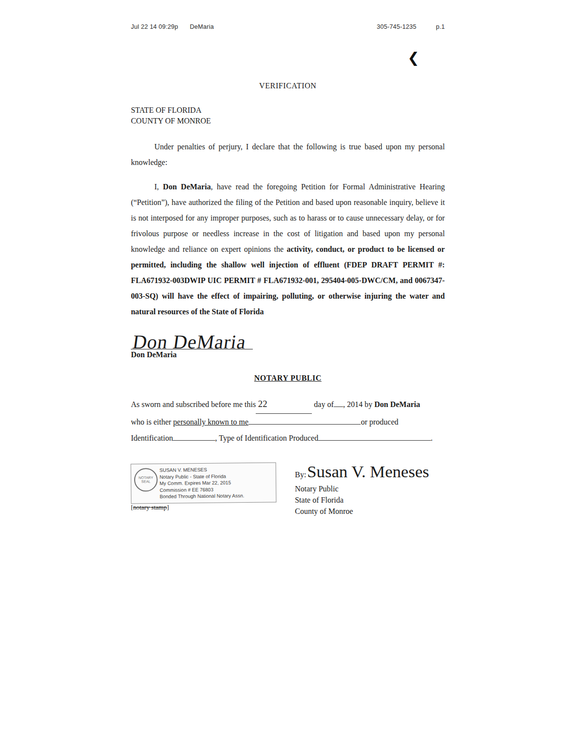Jul 22 14 09:29p DeMaria 305-745-1235p.1
❮
VERIFICATION
STATE OF FLORIDA
COUNTY OF MONROE
Under penalties of perjury, I declare that the following is true based upon my personal knowledge:
I, Don DeMaria, have read the foregoing Petition for Formal Administrative Hearing (“Petition”), have authorized the filing of the Petition and based upon reasonable inquiry, believe it is not interposed for any improper purposes, such as to harass or to cause unnecessary delay, or for frivolous purpose or needless increase in the cost of litigation and based upon my personal knowledge and reliance on expert opinions the activity, conduct, or product to be licensed or permitted, including the shallow well injection of effluent (FDEP DRAFT PERMIT #: FLA671932-003DWIP UIC PERMIT # FLA671932-001, 295404-005-DWC/CM, and 0067347-003-SQ) will have the effect of impairing, polluting, or otherwise injuring the water and natural resources of the State of Florida
Don DeMaria
Don DeMaria
NOTARY PUBLIC
As sworn and subscribed before me this 22 day of , 2014 by Don DeMaria
who is either personally known to me or produced
Identification , Type of Identification Produced .
NOTARY
SEAL
SUSAN V. MENESES
Notary Public - State of Florida
My Comm. Expires Mar 22, 2015
Commission # EE 76803
Bonded Through National Notary Assn.
[notary stamp]
By: Susan V. Meneses
Notary Public
State of Florida
County of Monroe